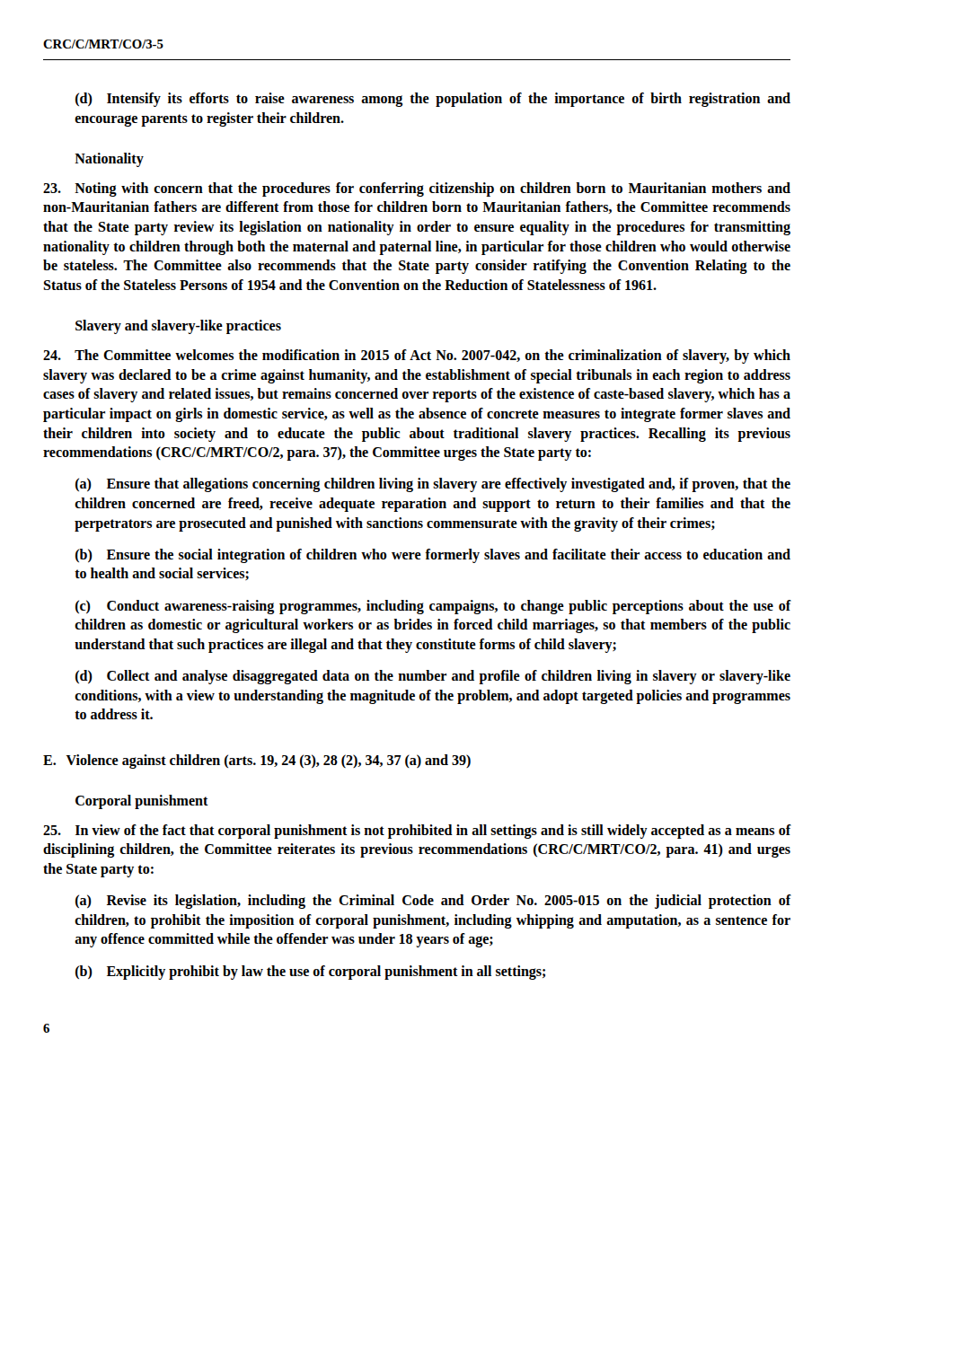CRC/C/MRT/CO/3-5
(d) Intensify its efforts to raise awareness among the population of the importance of birth registration and encourage parents to register their children.
Nationality
23. Noting with concern that the procedures for conferring citizenship on children born to Mauritanian mothers and non-Mauritanian fathers are different from those for children born to Mauritanian fathers, the Committee recommends that the State party review its legislation on nationality in order to ensure equality in the procedures for transmitting nationality to children through both the maternal and paternal line, in particular for those children who would otherwise be stateless. The Committee also recommends that the State party consider ratifying the Convention Relating to the Status of the Stateless Persons of 1954 and the Convention on the Reduction of Statelessness of 1961.
Slavery and slavery-like practices
24. The Committee welcomes the modification in 2015 of Act No. 2007-042, on the criminalization of slavery, by which slavery was declared to be a crime against humanity, and the establishment of special tribunals in each region to address cases of slavery and related issues, but remains concerned over reports of the existence of caste-based slavery, which has a particular impact on girls in domestic service, as well as the absence of concrete measures to integrate former slaves and their children into society and to educate the public about traditional slavery practices. Recalling its previous recommendations (CRC/C/MRT/CO/2, para. 37), the Committee urges the State party to:
(a) Ensure that allegations concerning children living in slavery are effectively investigated and, if proven, that the children concerned are freed, receive adequate reparation and support to return to their families and that the perpetrators are prosecuted and punished with sanctions commensurate with the gravity of their crimes;
(b) Ensure the social integration of children who were formerly slaves and facilitate their access to education and to health and social services;
(c) Conduct awareness-raising programmes, including campaigns, to change public perceptions about the use of children as domestic or agricultural workers or as brides in forced child marriages, so that members of the public understand that such practices are illegal and that they constitute forms of child slavery;
(d) Collect and analyse disaggregated data on the number and profile of children living in slavery or slavery-like conditions, with a view to understanding the magnitude of the problem, and adopt targeted policies and programmes to address it.
E. Violence against children (arts. 19, 24 (3), 28 (2), 34, 37 (a) and 39)
Corporal punishment
25. In view of the fact that corporal punishment is not prohibited in all settings and is still widely accepted as a means of disciplining children, the Committee reiterates its previous recommendations (CRC/C/MRT/CO/2, para. 41) and urges the State party to:
(a) Revise its legislation, including the Criminal Code and Order No. 2005-015 on the judicial protection of children, to prohibit the imposition of corporal punishment, including whipping and amputation, as a sentence for any offence committed while the offender was under 18 years of age;
(b) Explicitly prohibit by law the use of corporal punishment in all settings;
6